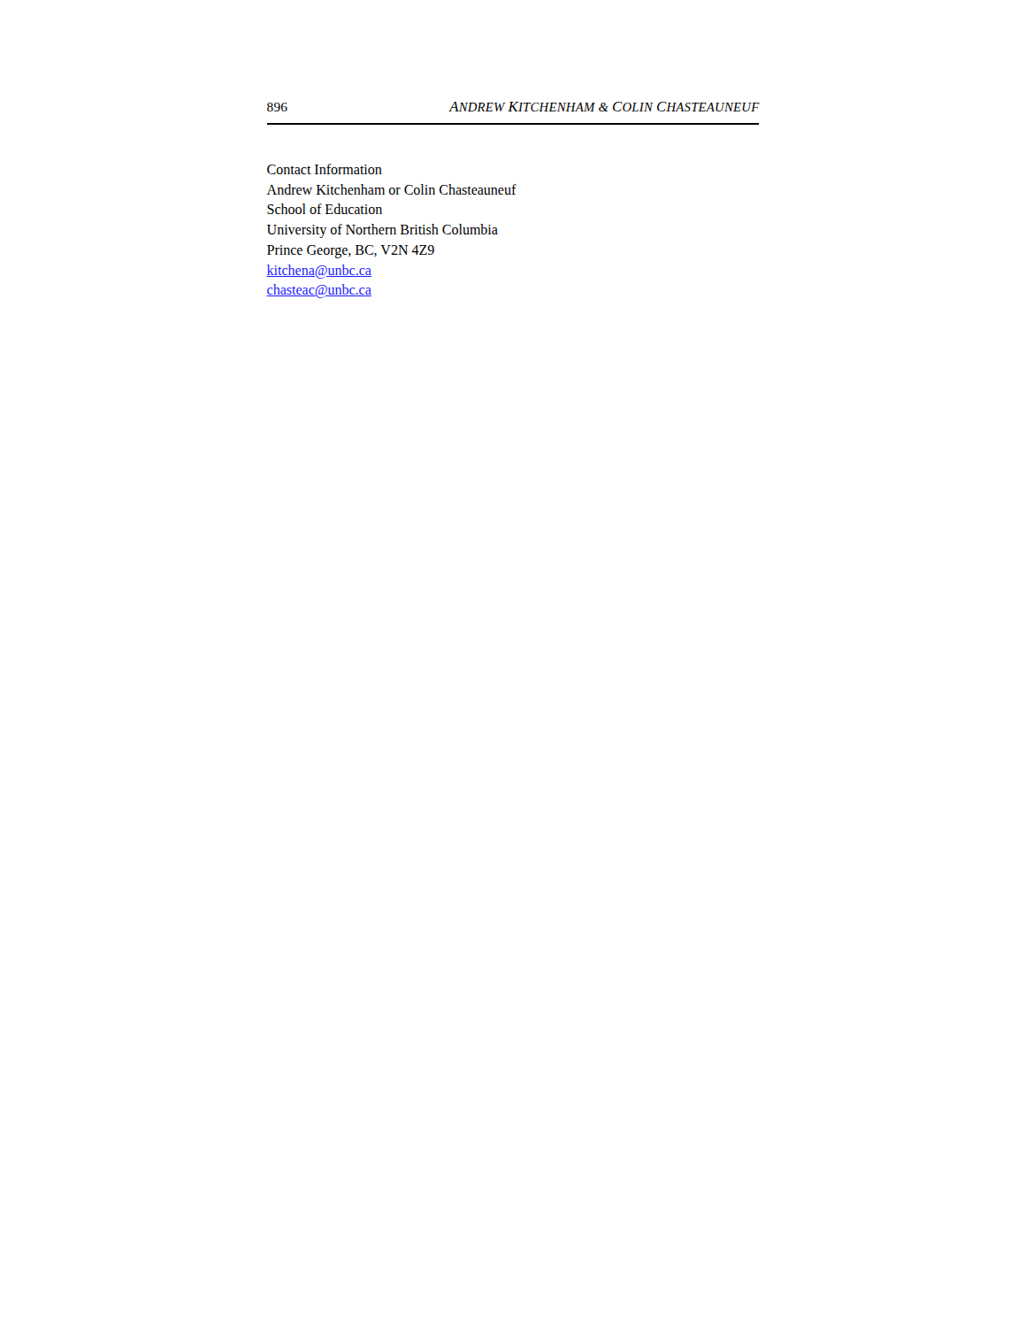896 ANDREW KITCHENHAM & COLIN CHASTEAUNEUF
Contact Information
Andrew Kitchenham or Colin Chasteauneuf
School of Education
University of Northern British Columbia
Prince George, BC, V2N 4Z9
kitchena@unbc.ca
chasteac@unbc.ca